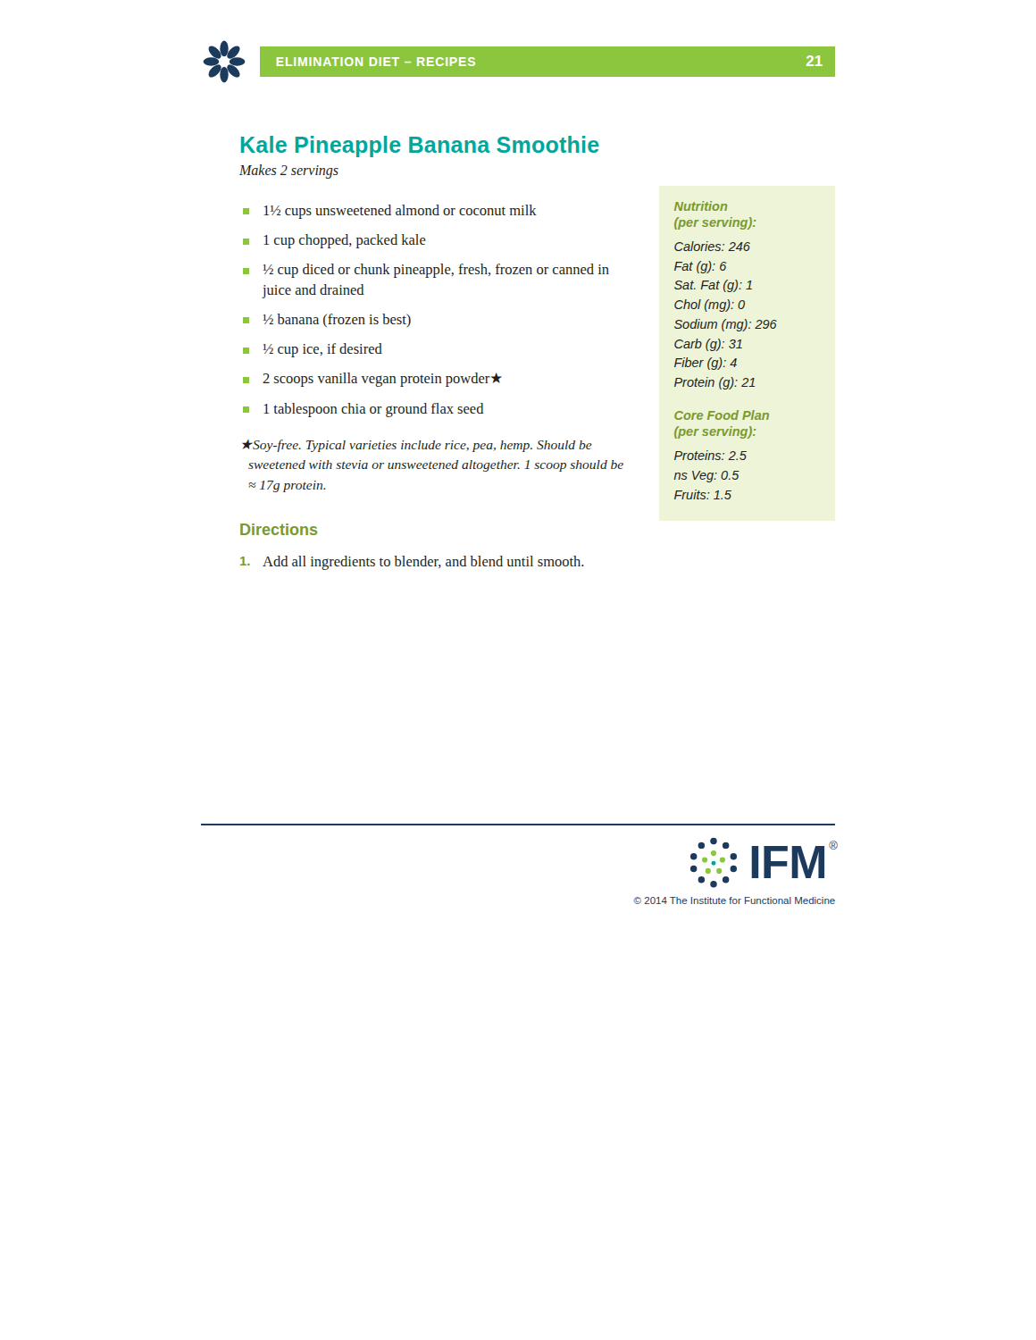Elimination Diet – Recipes 21
Kale Pineapple Banana Smoothie
Makes 2 servings
1½ cups unsweetened almond or coconut milk
1 cup chopped, packed kale
½ cup diced or chunk pineapple, fresh, frozen or canned in juice and drained
½ banana (frozen is best)
½ cup ice, if desired
2 scoops vanilla vegan protein powder★
1 tablespoon chia or ground flax seed
★Soy-free. Typical varieties include rice, pea, hemp. Should be sweetened with stevia or unsweetened altogether. 1 scoop should be ≈ 17g protein.
Directions
Add all ingredients to blender, and blend until smooth.
Nutrition
(per serving):
Calories: 246
Fat (g): 6
Sat. Fat (g): 1
Chol (mg): 0
Sodium (mg): 296
Carb (g): 31
Fiber (g): 4
Protein (g): 21
Core Food Plan
(per serving):
Proteins: 2.5
ns Veg: 0.5
Fruits: 1.5
IFM®
© 2014 The Institute for Functional Medicine